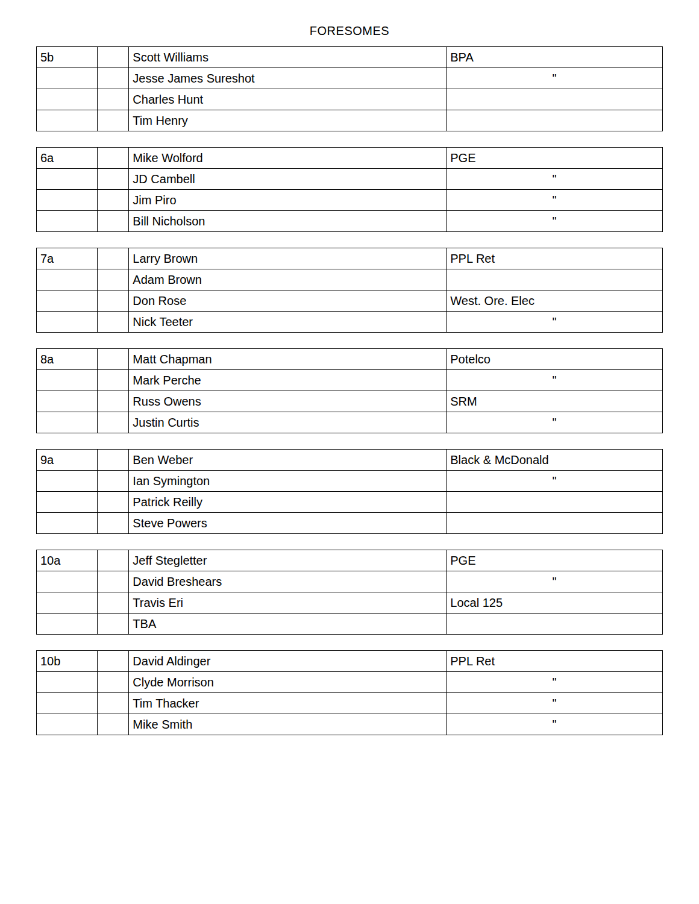FORESOMES
| 5b | | Scott Williams | BPA |
| | | Jesse James Sureshot | " |
| | | Charles Hunt | |
| | | Tim Henry | |
| 6a | | Mike Wolford | PGE |
| | | JD Cambell | " |
| | | Jim Piro | " |
| | | Bill Nicholson | " |
| 7a | | Larry Brown | PPL Ret |
| | | Adam Brown | |
| | | Don Rose | West. Ore. Elec |
| | | Nick Teeter | " |
| 8a | | Matt Chapman | Potelco |
| | | Mark Perche | " |
| | | Russ Owens | SRM |
| | | Justin Curtis | " |
| 9a | | Ben Weber | Black & McDonald |
| | | Ian Symington | " |
| | | Patrick Reilly | |
| | | Steve Powers | |
| 10a | | Jeff Stegletter | PGE |
| | | David Breshears | " |
| | | Travis Eri | Local 125 |
| | | TBA | |
| 10b | | David Aldinger | PPL Ret |
| | | Clyde Morrison | " |
| | | Tim Thacker | " |
| | | Mike Smith | " |